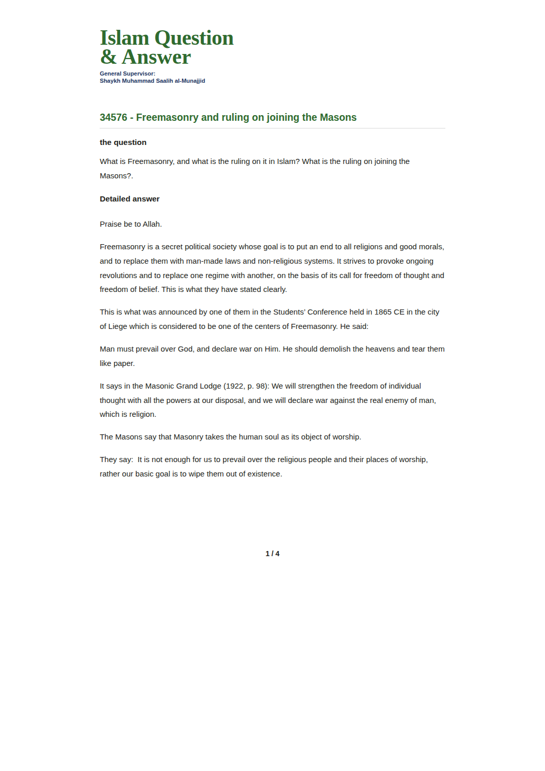Islam Question
& Answer
General Supervisor: Shaykh Muhammad Saalih al-Munajjid
34576 - Freemasonry and ruling on joining the Masons
the question
What is Freemasonry, and what is the ruling on it in Islam? What is the ruling on joining the Masons?.
Detailed answer
Praise be to Allah.
Freemasonry is a secret political society whose goal is to put an end to all religions and good morals, and to replace them with man-made laws and non-religious systems. It strives to provoke ongoing revolutions and to replace one regime with another, on the basis of its call for freedom of thought and freedom of belief. This is what they have stated clearly.
This is what was announced by one of them in the Students’ Conference held in 1865 CE in the city of Liege which is considered to be one of the centers of Freemasonry. He said:
Man must prevail over God, and declare war on Him. He should demolish the heavens and tear them like paper.
It says in the Masonic Grand Lodge (1922, p. 98): We will strengthen the freedom of individual thought with all the powers at our disposal, and we will declare war against the real enemy of man, which is religion.
The Masons say that Masonry takes the human soul as its object of worship.
They say: It is not enough for us to prevail over the religious people and their places of worship, rather our basic goal is to wipe them out of existence.
1 / 4